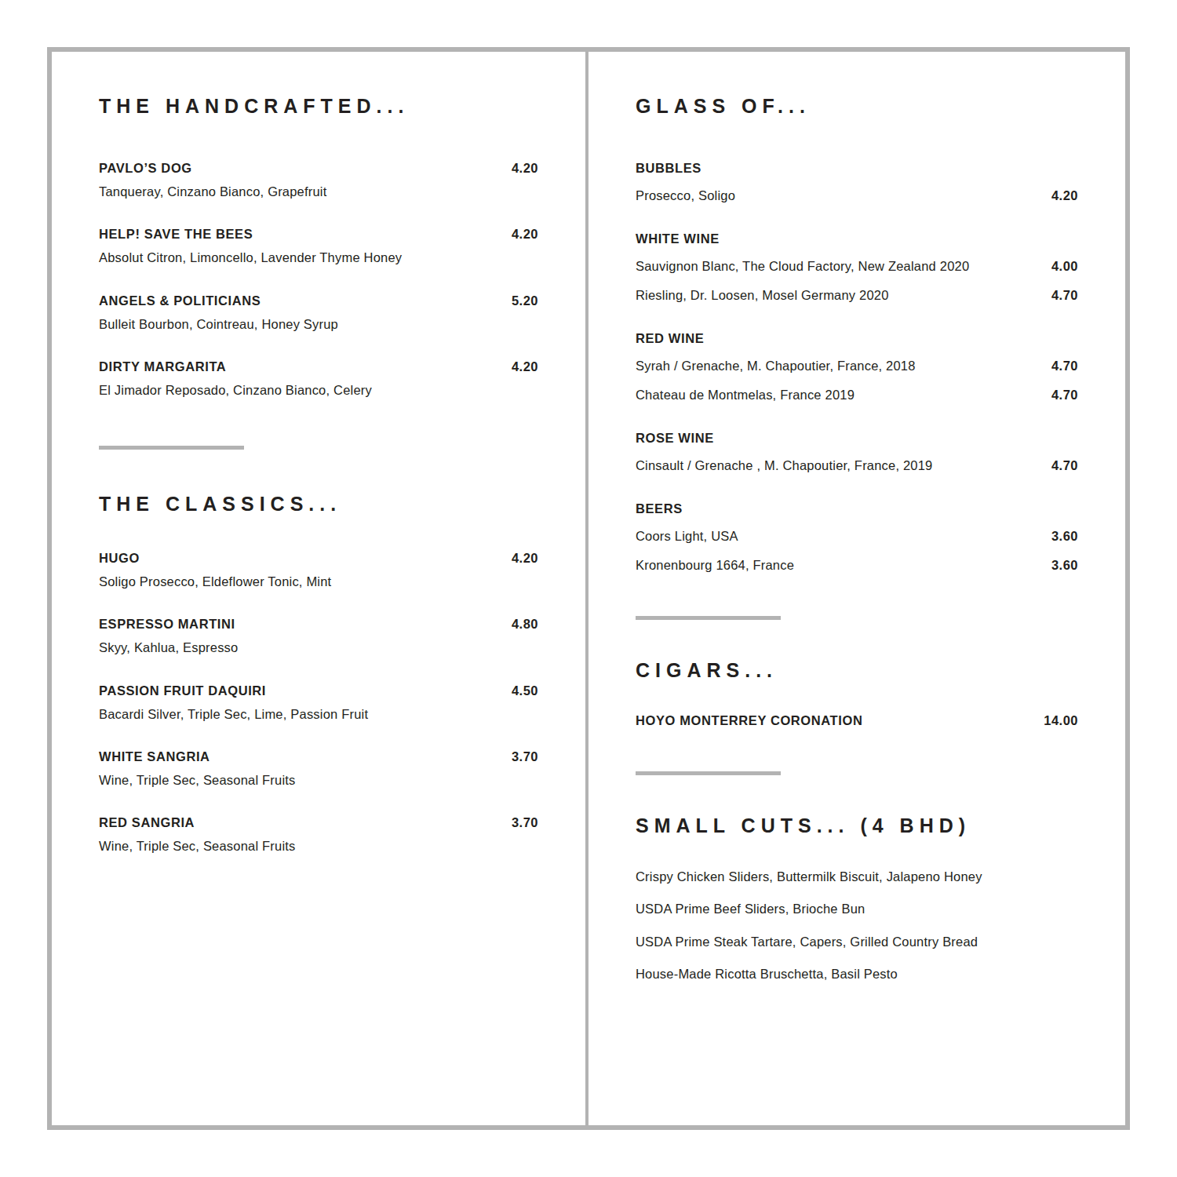The Handcrafted...
Pavlo’s Dog 4.20
Tanqueray, Cinzano Bianco, Grapefruit
Help! Save the Bees 4.20
Absolut Citron, Limoncello, Lavender Thyme Honey
Angels & Politicians 5.20
Bulleit Bourbon, Cointreau, Honey Syrup
Dirty Margarita 4.20
El Jimador Reposado, Cinzano Bianco, Celery
The Classics...
Hugo 4.20
Soligo Prosecco, Eldeflower Tonic, Mint
Espresso Martini 4.80
Skyy, Kahlua, Espresso
Passion Fruit Daquiri 4.50
Bacardi Silver, Triple Sec, Lime, Passion Fruit
White Sangria 3.70
Wine, Triple Sec, Seasonal Fruits
Red Sangria 3.70
Wine, Triple Sec, Seasonal Fruits
Glass of...
Bubbles
Prosecco, Soligo 4.20
White Wine
Sauvignon Blanc, The Cloud Factory, New Zealand 2020 4.00
Riesling, Dr. Loosen, Mosel Germany 2020 4.70
Red Wine
Syrah / Grenache, M. Chapoutier, France, 2018 4.70
Chateau de Montmelas, France 2019 4.70
Rose Wine
Cinsault / Grenache , M. Chapoutier, France, 2019 4.70
Beers
Coors Light, USA 3.60
Kronenbourg 1664, France 3.60
Cigars...
Hoyo Monterrey Coronation 14.00
Small Cuts... (4 BHD)
Crispy Chicken Sliders, Buttermilk Biscuit, Jalapeno Honey
USDA Prime Beef Sliders, Brioche Bun
USDA Prime Steak Tartare, Capers, Grilled Country Bread
House-Made Ricotta Bruschetta, Basil Pesto